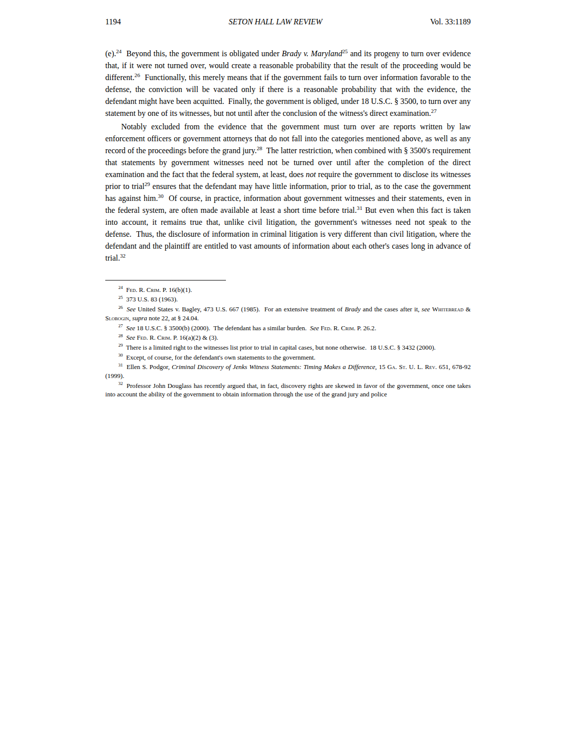1194 SETON HALL LAW REVIEW Vol. 33:1189
(e).24 Beyond this, the government is obligated under Brady v. Maryland25 and its progeny to turn over evidence that, if it were not turned over, would create a reasonable probability that the result of the proceeding would be different.26 Functionally, this merely means that if the government fails to turn over information favorable to the defense, the conviction will be vacated only if there is a reasonable probability that with the evidence, the defendant might have been acquitted. Finally, the government is obliged, under 18 U.S.C. § 3500, to turn over any statement by one of its witnesses, but not until after the conclusion of the witness's direct examination.27
Notably excluded from the evidence that the government must turn over are reports written by law enforcement officers or government attorneys that do not fall into the categories mentioned above, as well as any record of the proceedings before the grand jury.28 The latter restriction, when combined with § 3500's requirement that statements by government witnesses need not be turned over until after the completion of the direct examination and the fact that the federal system, at least, does not require the government to disclose its witnesses prior to trial29 ensures that the defendant may have little information, prior to trial, as to the case the government has against him.30 Of course, in practice, information about government witnesses and their statements, even in the federal system, are often made available at least a short time before trial.31 But even when this fact is taken into account, it remains true that, unlike civil litigation, the government's witnesses need not speak to the defense. Thus, the disclosure of information in criminal litigation is very different than civil litigation, where the defendant and the plaintiff are entitled to vast amounts of information about each other's cases long in advance of trial.32
24 Fed. R. Crim. P. 16(b)(1).
25 373 U.S. 83 (1963).
26 See United States v. Bagley, 473 U.S. 667 (1985). For an extensive treatment of Brady and the cases after it, see Whitebread & Slobogin, supra note 22, at § 24.04.
27 See 18 U.S.C. § 3500(b) (2000). The defendant has a similar burden. See Fed. R. Crim. P. 26.2.
28 See Fed. R. Crim. P. 16(a)(2) & (3).
29 There is a limited right to the witnesses list prior to trial in capital cases, but none otherwise. 18 U.S.C. § 3432 (2000).
30 Except, of course, for the defendant's own statements to the government.
31 Ellen S. Podgor, Criminal Discovery of Jenks Witness Statements: Timing Makes a Difference, 15 Ga. St. U. L. Rev. 651, 678-92 (1999).
32 Professor John Douglass has recently argued that, in fact, discovery rights are skewed in favor of the government, once one takes into account the ability of the government to obtain information through the use of the grand jury and police